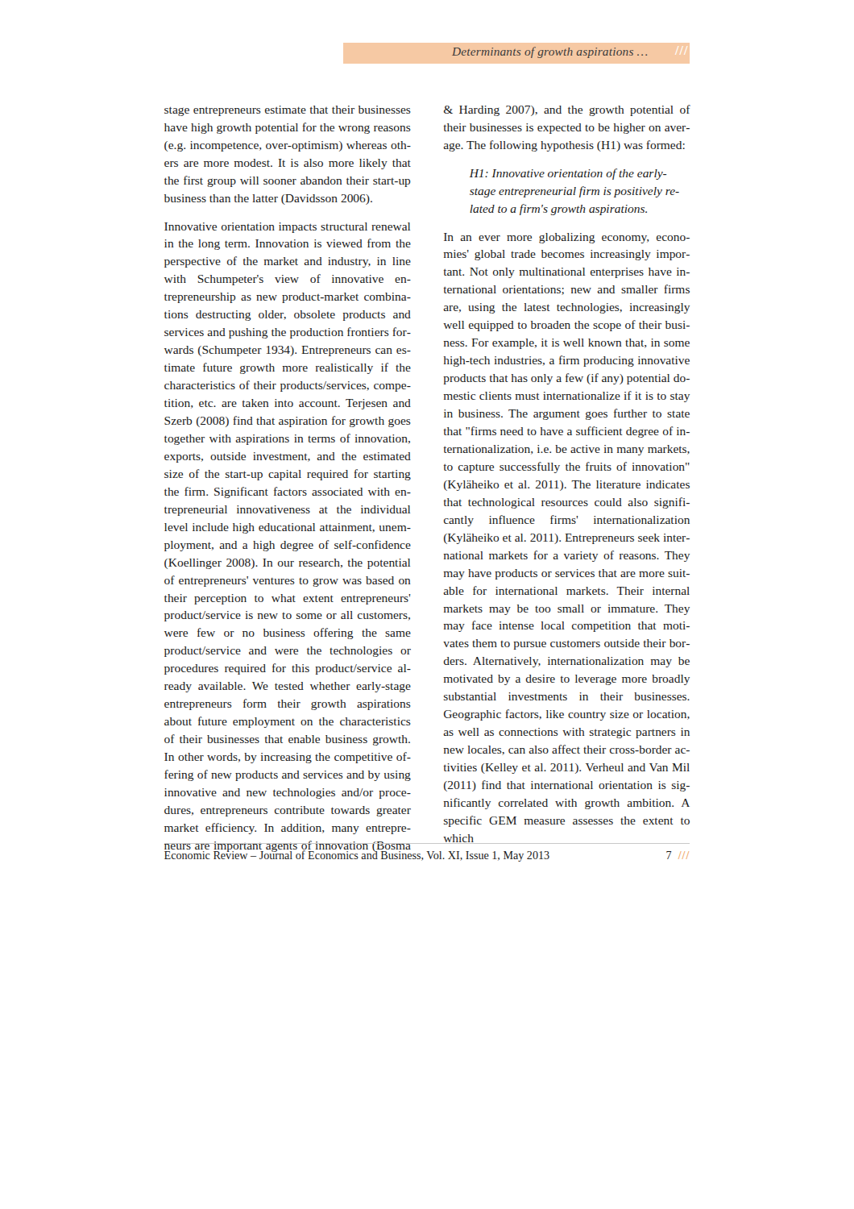Determinants of growth aspirations …
///
stage entrepreneurs estimate that their businesses have high growth potential for the wrong reasons (e.g. incompetence, over-optimism) whereas others are more modest. It is also more likely that the first group will sooner abandon their start-up business than the latter (Davidsson 2006).
Innovative orientation impacts structural renewal in the long term. Innovation is viewed from the perspective of the market and industry, in line with Schumpeter's view of innovative entrepreneurship as new product-market combinations destructing older, obsolete products and services and pushing the production frontiers forwards (Schumpeter 1934). Entrepreneurs can estimate future growth more realistically if the characteristics of their products/services, competition, etc. are taken into account. Terjesen and Szerb (2008) find that aspiration for growth goes together with aspirations in terms of innovation, exports, outside investment, and the estimated size of the start-up capital required for starting the firm. Significant factors associated with entrepreneurial innovativeness at the individual level include high educational attainment, unemployment, and a high degree of self-confidence (Koellinger 2008). In our research, the potential of entrepreneurs' ventures to grow was based on their perception to what extent entrepreneurs' product/service is new to some or all customers, were few or no business offering the same product/service and were the technologies or procedures required for this product/service already available. We tested whether early-stage entrepreneurs form their growth aspirations about future employment on the characteristics of their businesses that enable business growth. In other words, by increasing the competitive offering of new products and services and by using innovative and new technologies and/or procedures, entrepreneurs contribute towards greater market efficiency. In addition, many entrepreneurs are important agents of innovation (Bosma & Harding 2007), and the growth potential of their businesses is expected to be higher on average. The following hypothesis (H1) was formed:
H1: Innovative orientation of the early-stage entrepreneurial firm is positively related to a firm's growth aspirations.
In an ever more globalizing economy, economies' global trade becomes increasingly important. Not only multinational enterprises have international orientations; new and smaller firms are, using the latest technologies, increasingly well equipped to broaden the scope of their business. For example, it is well known that, in some high-tech industries, a firm producing innovative products that has only a few (if any) potential domestic clients must internationalize if it is to stay in business. The argument goes further to state that "firms need to have a sufficient degree of internationalization, i.e. be active in many markets, to capture successfully the fruits of innovation" (Kyläheiko et al. 2011). The literature indicates that technological resources could also significantly influence firms' internationalization (Kyläheiko et al. 2011). Entrepreneurs seek international markets for a variety of reasons. They may have products or services that are more suitable for international markets. Their internal markets may be too small or immature. They may face intense local competition that motivates them to pursue customers outside their borders. Alternatively, internationalization may be motivated by a desire to leverage more broadly substantial investments in their businesses. Geographic factors, like country size or location, as well as connections with strategic partners in new locales, can also affect their cross-border activities (Kelley et al. 2011). Verheul and Van Mil (2011) find that international orientation is significantly correlated with growth ambition. A specific GEM measure assesses the extent to which
Economic Review – Journal of Economics and Business, Vol. XI, Issue 1, May 2013
7
///